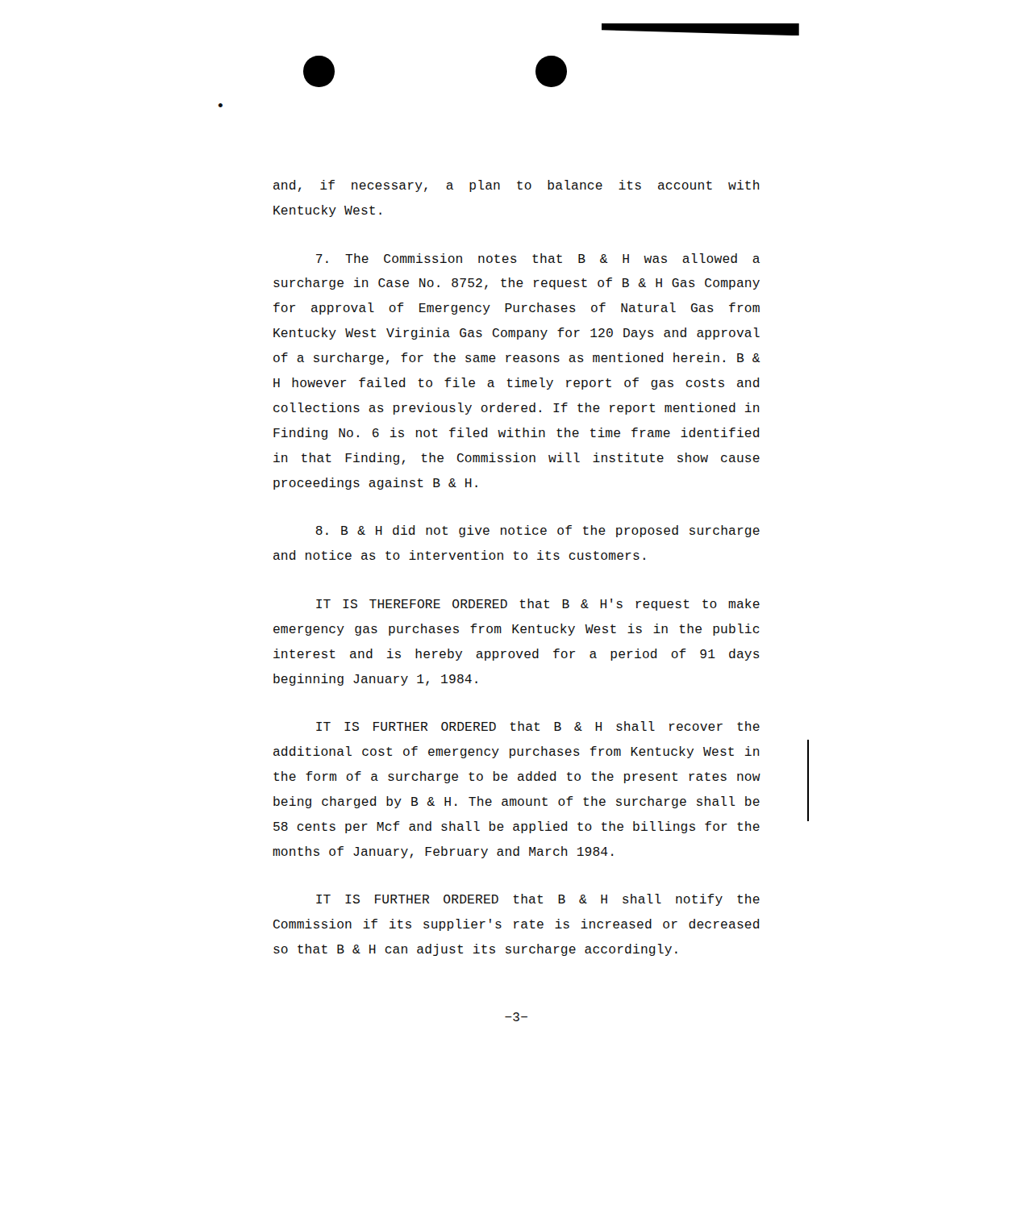•
and, if necessary, a plan to balance its account with Kentucky West.
7. The Commission notes that B & H was allowed a surcharge in Case No. 8752, the request of B & H Gas Company for approval of Emergency Purchases of Natural Gas from Kentucky West Virginia Gas Company for 120 Days and approval of a surcharge, for the same reasons as mentioned herein. B & H however failed to file a timely report of gas costs and collections as previously ordered. If the report mentioned in Finding No. 6 is not filed within the time frame identified in that Finding, the Commission will institute show cause proceedings against B & H.
8. B & H did not give notice of the proposed surcharge and notice as to intervention to its customers.
IT IS THEREFORE ORDERED that B & H's request to make emergency gas purchases from Kentucky West is in the public interest and is hereby approved for a period of 91 days beginning January 1, 1984.
IT IS FURTHER ORDERED that B & H shall recover the additional cost of emergency purchases from Kentucky West in the form of a surcharge to be added to the present rates now being charged by B & H. The amount of the surcharge shall be 58 cents per Mcf and shall be applied to the billings for the months of January, February and March 1984.
IT IS FURTHER ORDERED that B & H shall notify the Commission if its supplier's rate is increased or decreased so that B & H can adjust its surcharge accordingly.
−3−